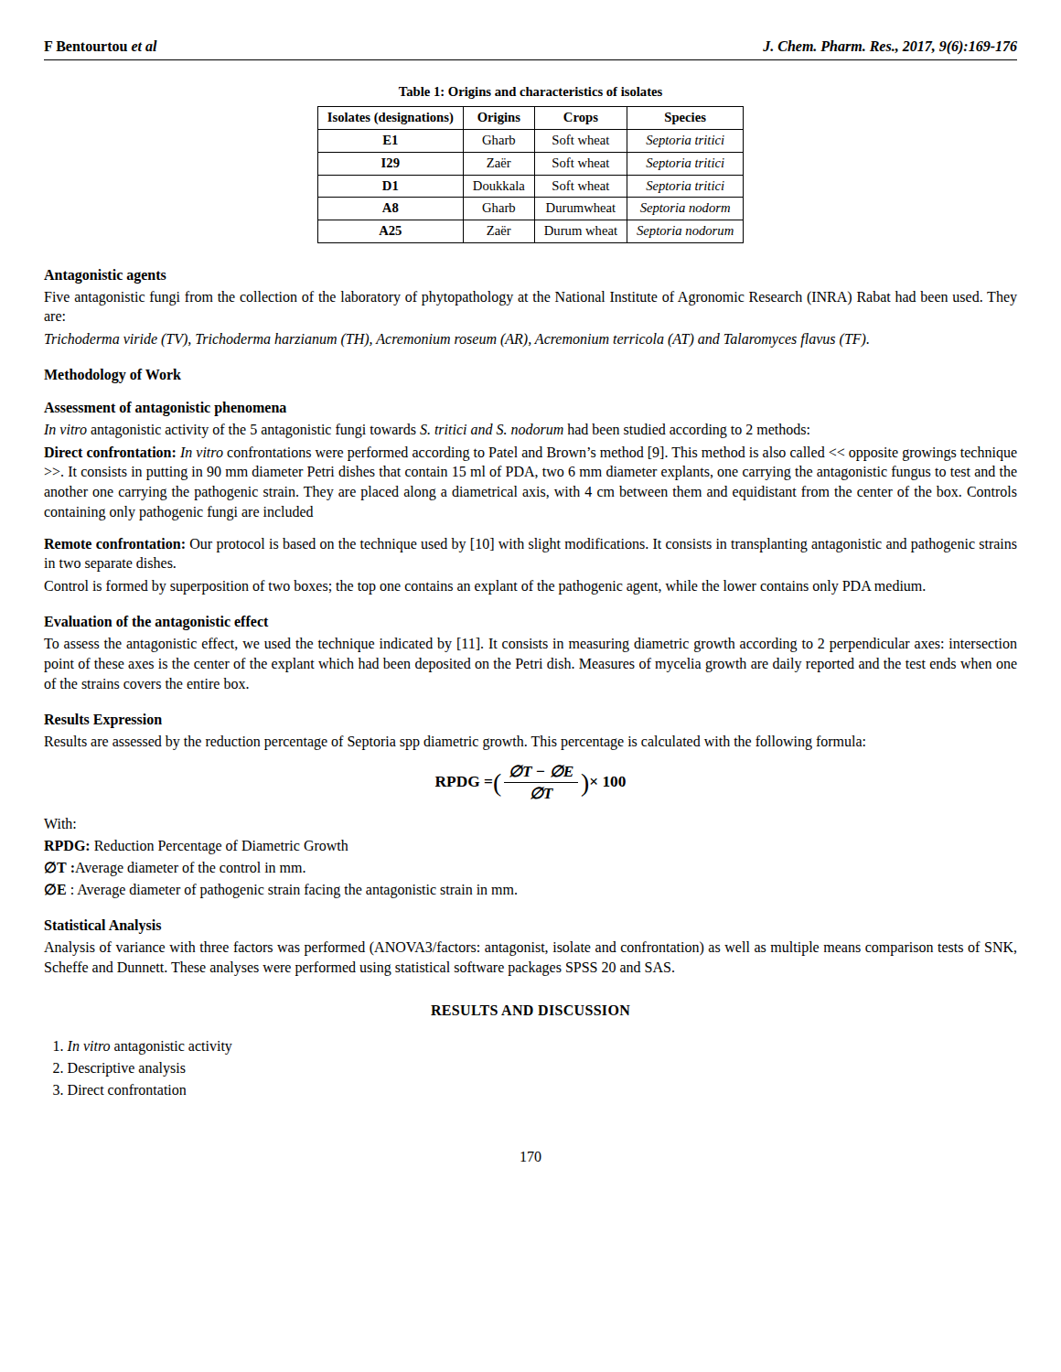F Bentourtou et al J. Chem. Pharm. Res., 2017, 9(6):169-176
Table 1: Origins and characteristics of isolates
| Isolates (designations) | Origins | Crops | Species |
| --- | --- | --- | --- |
| E1 | Gharb | Soft wheat | Septoria tritici |
| I29 | Zaër | Soft wheat | Septoria tritici |
| D1 | Doukkala | Soft wheat | Septoria tritici |
| A8 | Gharb | Durumwheat | Septoria nodorm |
| A25 | Zaër | Durum wheat | Septoria nodorum |
Antagonistic agents
Five antagonistic fungi from the collection of the laboratory of phytopathology at the National Institute of Agronomic Research (INRA) Rabat had been used. They are:
Trichoderma viride (TV), Trichoderma harzianum (TH), Acremonium roseum (AR), Acremonium terricola (AT) and Talaromyces flavus (TF).
Methodology of Work
Assessment of antagonistic phenomena
In vitro antagonistic activity of the 5 antagonistic fungi towards S. tritici and S. nodorum had been studied according to 2 methods:
Direct confrontation: In vitro confrontations were performed according to Patel and Brown’s method [9]. This method is also called << opposite growings technique >>. It consists in putting in 90 mm diameter Petri dishes that contain 15 ml of PDA, two 6 mm diameter explants, one carrying the antagonistic fungus to test and the another one carrying the pathogenic strain. They are placed along a diametrical axis, with 4 cm between them and equidistant from the center of the box. Controls containing only pathogenic fungi are included
Remote confrontation: Our protocol is based on the technique used by [10] with slight modifications. It consists in transplanting antagonistic and pathogenic strains in two separate dishes.
Control is formed by superposition of two boxes; the top one contains an explant of the pathogenic agent, while the lower contains only PDA medium.
Evaluation of the antagonistic effect
To assess the antagonistic effect, we used the technique indicated by [11]. It consists in measuring diametric growth according to 2 perpendicular axes: intersection point of these axes is the center of the explant which had been deposited on the Petri dish. Measures of mycelia growth are daily reported and the test ends when one of the strains covers the entire box.
Results Expression
Results are assessed by the reduction percentage of Septoria spp diametric growth. This percentage is calculated with the following formula:
RPDG =(∅T − ∅E∅T)× 100
With:
RPDG: Reduction Percentage of Diametric Growth
∅T : Average diameter of the control in mm.
∅E : Average diameter of pathogenic strain facing the antagonistic strain in mm.
Statistical Analysis
Analysis of variance with three factors was performed (ANOVA3/factors: antagonist, isolate and confrontation) as well as multiple means comparison tests of SNK, Scheffe and Dunnett. These analyses were performed using statistical software packages SPSS 20 and SAS.
RESULTS AND DISCUSSION
In vitro antagonistic activity
Descriptive analysis
Direct confrontation
170